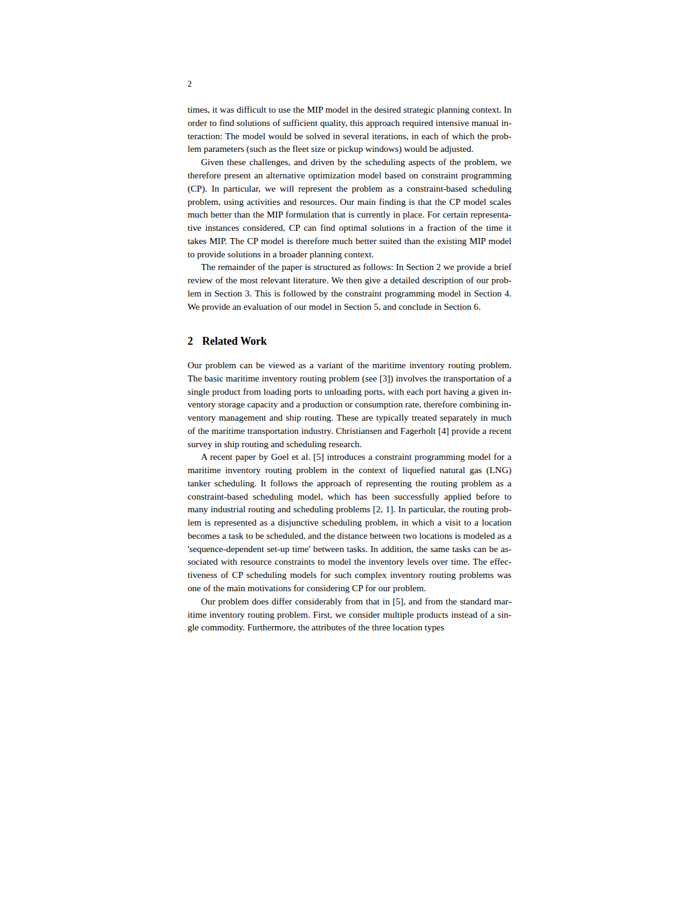2
times, it was difficult to use the MIP model in the desired strategic planning context. In order to find solutions of sufficient quality, this approach required intensive manual interaction: The model would be solved in several iterations, in each of which the problem parameters (such as the fleet size or pickup windows) would be adjusted.
Given these challenges, and driven by the scheduling aspects of the problem, we therefore present an alternative optimization model based on constraint programming (CP). In particular, we will represent the problem as a constraint-based scheduling problem, using activities and resources. Our main finding is that the CP model scales much better than the MIP formulation that is currently in place. For certain representative instances considered, CP can find optimal solutions in a fraction of the time it takes MIP. The CP model is therefore much better suited than the existing MIP model to provide solutions in a broader planning context.
The remainder of the paper is structured as follows: In Section 2 we provide a brief review of the most relevant literature. We then give a detailed description of our problem in Section 3. This is followed by the constraint programming model in Section 4. We provide an evaluation of our model in Section 5, and conclude in Section 6.
2 Related Work
Our problem can be viewed as a variant of the maritime inventory routing problem. The basic maritime inventory routing problem (see [3]) involves the transportation of a single product from loading ports to unloading ports, with each port having a given inventory storage capacity and a production or consumption rate, therefore combining inventory management and ship routing. These are typically treated separately in much of the maritime transportation industry. Christiansen and Fagerholt [4] provide a recent survey in ship routing and scheduling research.
A recent paper by Goel et al. [5] introduces a constraint programming model for a maritime inventory routing problem in the context of liquefied natural gas (LNG) tanker scheduling. It follows the approach of representing the routing problem as a constraint-based scheduling model, which has been successfully applied before to many industrial routing and scheduling problems [2, 1]. In particular, the routing problem is represented as a disjunctive scheduling problem, in which a visit to a location becomes a task to be scheduled, and the distance between two locations is modeled as a 'sequence-dependent set-up time' between tasks. In addition, the same tasks can be associated with resource constraints to model the inventory levels over time. The effectiveness of CP scheduling models for such complex inventory routing problems was one of the main motivations for considering CP for our problem.
Our problem does differ considerably from that in [5], and from the standard maritime inventory routing problem. First, we consider multiple products instead of a single commodity. Furthermore, the attributes of the three location types